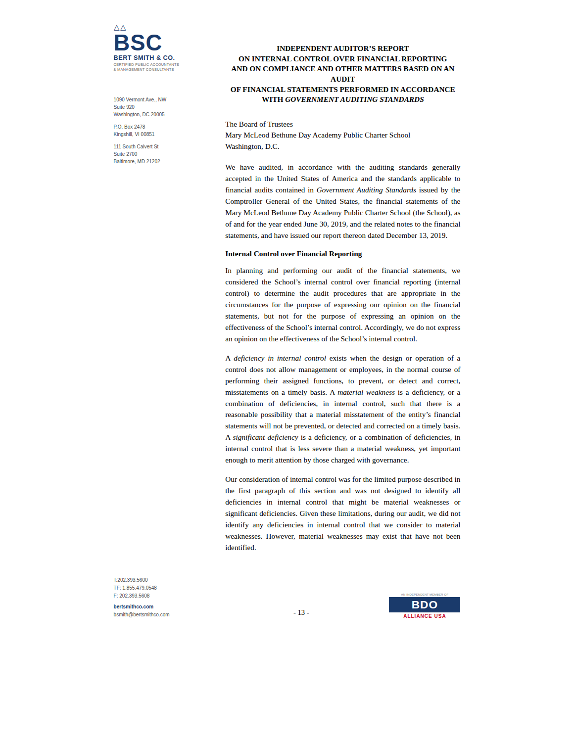△△
BSC
BERT SMITH & CO.
CERTIFIED PUBLIC ACCOUNTANTS
& MANAGEMENT CONSULTANTS
1090 Vermont Ave., NW
Suite 920
Washington, DC 20005
P.O. Box 2478
Kingshill, VI 00851
111 South Calvert St
Suite 2700
Baltimore, MD 21202
INDEPENDENT AUDITOR’S REPORT
ON INTERNAL CONTROL OVER FINANCIAL REPORTING
AND ON COMPLIANCE AND OTHER MATTERS BASED ON AN AUDIT
OF FINANCIAL STATEMENTS PERFORMED IN ACCORDANCE
WITH GOVERNMENT AUDITING STANDARDS
The Board of Trustees
Mary McLeod Bethune Day Academy Public Charter School
Washington, D.C.
We have audited, in accordance with the auditing standards generally accepted in the United States of America and the standards applicable to financial audits contained in Government Auditing Standards issued by the Comptroller General of the United States, the financial statements of the Mary McLeod Bethune Day Academy Public Charter School (the School), as of and for the year ended June 30, 2019, and the related notes to the financial statements, and have issued our report thereon dated December 13, 2019.
Internal Control over Financial Reporting
In planning and performing our audit of the financial statements, we considered the School’s internal control over financial reporting (internal control) to determine the audit procedures that are appropriate in the circumstances for the purpose of expressing our opinion on the financial statements, but not for the purpose of expressing an opinion on the effectiveness of the School’s internal control. Accordingly, we do not express an opinion on the effectiveness of the School’s internal control.
A deficiency in internal control exists when the design or operation of a control does not allow management or employees, in the normal course of performing their assigned functions, to prevent, or detect and correct, misstatements on a timely basis. A material weakness is a deficiency, or a combination of deficiencies, in internal control, such that there is a reasonable possibility that a material misstatement of the entity’s financial statements will not be prevented, or detected and corrected on a timely basis. A significant deficiency is a deficiency, or a combination of deficiencies, in internal control that is less severe than a material weakness, yet important enough to merit attention by those charged with governance.
Our consideration of internal control was for the limited purpose described in the first paragraph of this section and was not designed to identify all deficiencies in internal control that might be material weaknesses or significant deficiencies. Given these limitations, during our audit, we did not identify any deficiencies in internal control that we consider to material weaknesses. However, material weaknesses may exist that have not been identified.
T:202.393.5600
TF: 1.855.479.0548
F: 202.393.5608
bertsmithco.com
bsmith@bertsmithco.com
- 13 -
AN INDEPENDENT MEMBER OF
BDO
ALLIANCE USA